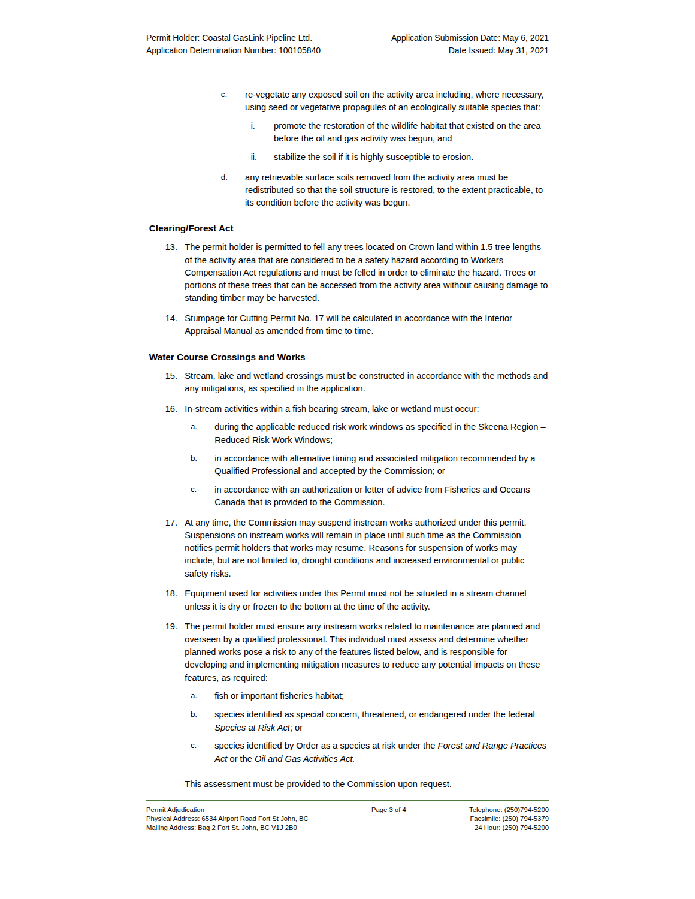Permit Holder: Coastal GasLink Pipeline Ltd.
Application Determination Number: 100105840
Application Submission Date: May 6, 2021
Date Issued: May 31, 2021
re-vegetate any exposed soil on the activity area including, where necessary, using seed or vegetative propagules of an ecologically suitable species that:
promote the restoration of the wildlife habitat that existed on the area before the oil and gas activity was begun, and
stabilize the soil if it is highly susceptible to erosion.
any retrievable surface soils removed from the activity area must be redistributed so that the soil structure is restored, to the extent practicable, to its condition before the activity was begun.
Clearing/Forest Act
The permit holder is permitted to fell any trees located on Crown land within 1.5 tree lengths of the activity area that are considered to be a safety hazard according to Workers Compensation Act regulations and must be felled in order to eliminate the hazard. Trees or portions of these trees that can be accessed from the activity area without causing damage to standing timber may be harvested.
Stumpage for Cutting Permit No. 17 will be calculated in accordance with the Interior Appraisal Manual as amended from time to time.
Water Course Crossings and Works
Stream, lake and wetland crossings must be constructed in accordance with the methods and any mitigations, as specified in the application.
In-stream activities within a fish bearing stream, lake or wetland must occur:
during the applicable reduced risk work windows as specified in the Skeena Region – Reduced Risk Work Windows;
in accordance with alternative timing and associated mitigation recommended by a Qualified Professional and accepted by the Commission; or
in accordance with an authorization or letter of advice from Fisheries and Oceans Canada that is provided to the Commission.
At any time, the Commission may suspend instream works authorized under this permit. Suspensions on instream works will remain in place until such time as the Commission notifies permit holders that works may resume. Reasons for suspension of works may include, but are not limited to, drought conditions and increased environmental or public safety risks.
Equipment used for activities under this Permit must not be situated in a stream channel unless it is dry or frozen to the bottom at the time of the activity.
The permit holder must ensure any instream works related to maintenance are planned and overseen by a qualified professional. This individual must assess and determine whether planned works pose a risk to any of the features listed below, and is responsible for developing and implementing mitigation measures to reduce any potential impacts on these features, as required:
fish or important fisheries habitat;
species identified as special concern, threatened, or endangered under the federal Species at Risk Act; or
species identified by Order as a species at risk under the Forest and Range Practices Act or the Oil and Gas Activities Act.
This assessment must be provided to the Commission upon request.
Permit Adjudication
Physical Address: 6534 Airport Road Fort St John, BC
Mailing Address: Bag 2 Fort St. John, BC V1J 2B0
Page 3 of 4
Telephone: (250)794-5200
Facsimile: (250) 794-5379
24 Hour: (250) 794-5200